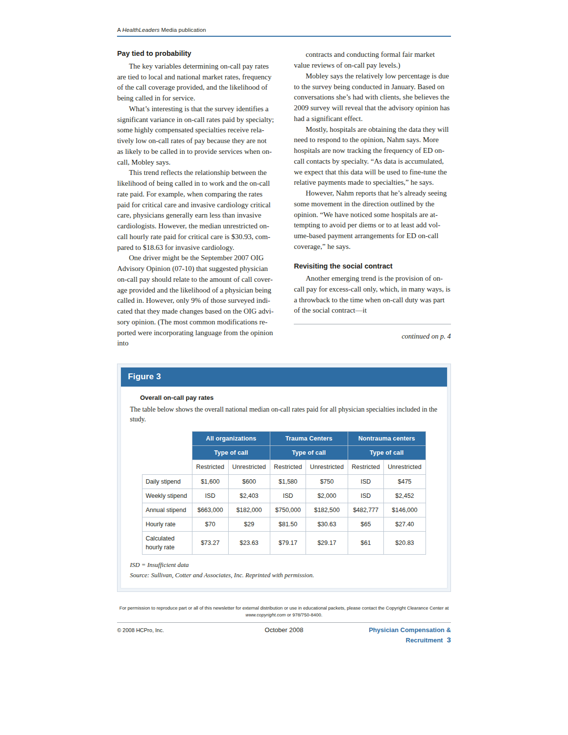A HealthLeaders Media publication
Pay tied to probability
The key variables determining on-call pay rates are tied to local and national market rates, frequency of the call coverage provided, and the likelihood of being called in for service.
What’s interesting is that the survey identifies a significant variance in on-call rates paid by specialty; some highly compensated specialties receive relatively low on-call rates of pay because they are not as likely to be called in to provide services when on-call, Mobley says.
This trend reflects the relationship between the likelihood of being called in to work and the on-call rate paid. For example, when comparing the rates paid for critical care and invasive cardiology critical care, physicians generally earn less than invasive cardiologists. However, the median unrestricted on-call hourly rate paid for critical care is $30.93, compared to $18.63 for invasive cardiology.
One driver might be the September 2007 OIG Advisory Opinion (07-10) that suggested physician on-call pay should relate to the amount of call coverage provided and the likelihood of a physician being called in. However, only 9% of those surveyed indicated that they made changes based on the OIG advisory opinion. (The most common modifications reported were incorporating language from the opinion into
contracts and conducting formal fair market value reviews of on-call pay levels.)
Mobley says the relatively low percentage is due to the survey being conducted in January. Based on conversations she’s had with clients, she believes the 2009 survey will reveal that the advisory opinion has had a significant effect.
Mostly, hospitals are obtaining the data they will need to respond to the opinion, Nahm says. More hospitals are now tracking the frequency of ED on-call contacts by specialty. “As data is accumulated, we expect that this data will be used to fine-tune the relative payments made to specialties,” he says.
However, Nahm reports that he’s already seeing some movement in the direction outlined by the opinion. “We have noticed some hospitals are attempting to avoid per diems or to at least add volume-based payment arrangements for ED on-call coverage,” he says.
Revisiting the social contract
Another emerging trend is the provision of on-call pay for excess-call only, which, in many ways, is a throwback to the time when on-call duty was part of the social contract—it
continued on p. 4
Figure 3
Overall on-call pay rates
The table below shows the overall national median on-call rates paid for all physician specialties included in the study.
| | All organizations | Trauma Centers | Nontrauma centers |
| --- | --- | --- | --- |
| Type of call | Type of call | Type of call |
| Restricted | Unrestricted | Restricted | Unrestricted | Restricted | Unrestricted |
| Daily stipend | $1,600 | $600 | $1,580 | $750 | ISD | $475 |
| Weekly stipend | ISD | $2,403 | ISD | $2,000 | ISD | $2,452 |
| Annual stipend | $663,000 | $182,000 | $750,000 | $182,500 | $482,777 | $146,000 |
| Hourly rate | $70 | $29 | $81.50 | $30.63 | $65 | $27.40 |
| Calculated hourly rate | $73.27 | $23.63 | $79.17 | $29.17 | $61 | $20.83 |
ISD = Insufficient data
Source: Sullivan, Cotter and Associates, Inc. Reprinted with permission.
For permission to reproduce part or all of this newsletter for external distribution or use in educational packets, please contact the Copyright Clearance Center at www.copyright.com or 978/750-8400.
© 2008 HCPro, Inc.
October 2008
Physician Compensation & Recruitment 3